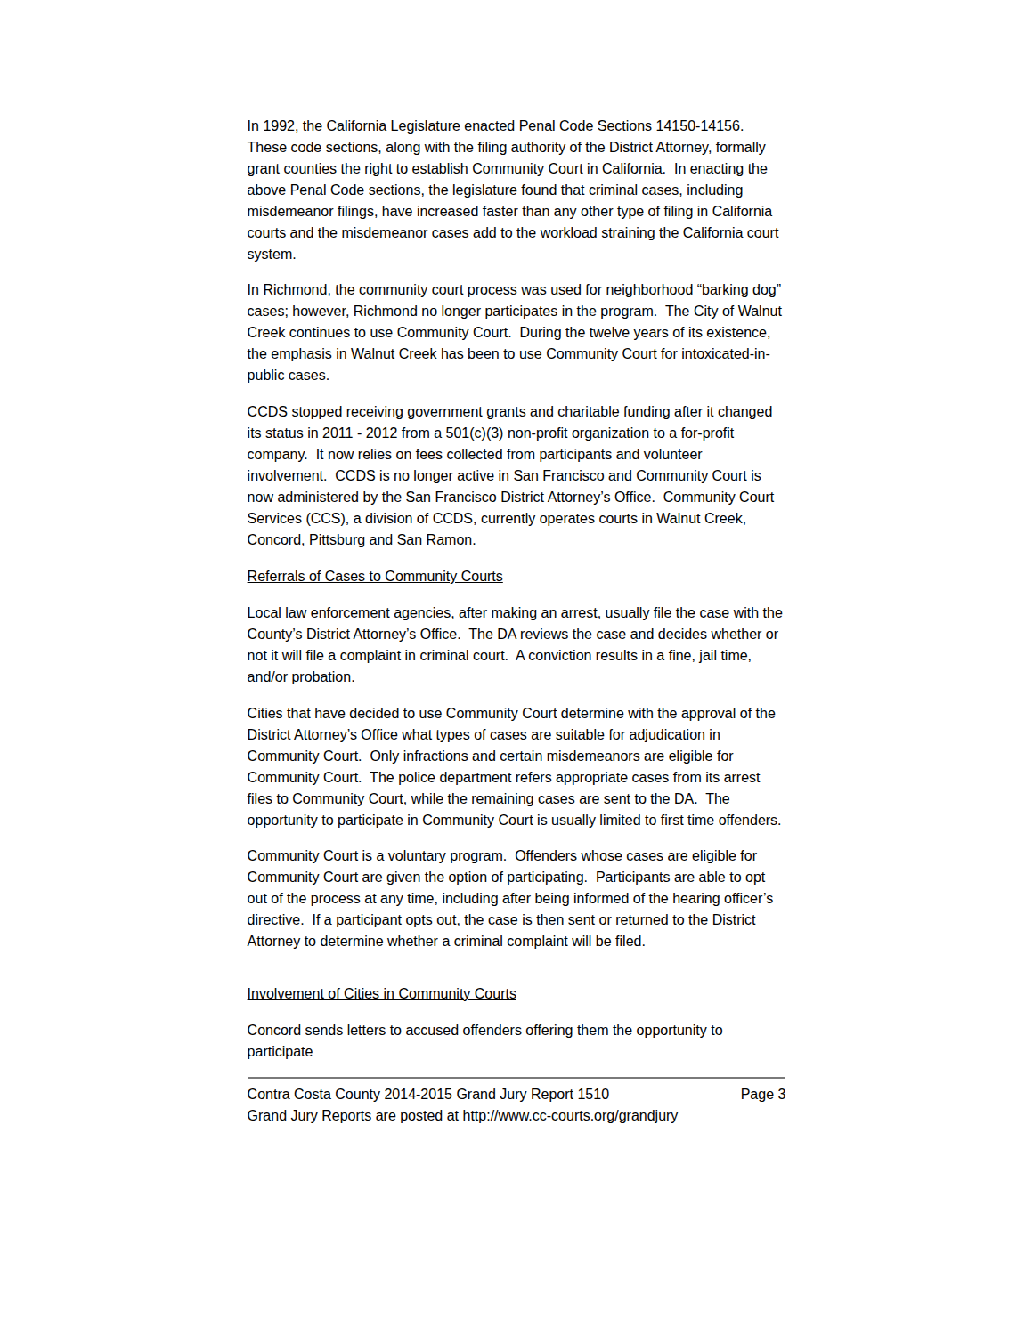In 1992, the California Legislature enacted Penal Code Sections 14150-14156. These code sections, along with the filing authority of the District Attorney, formally grant counties the right to establish Community Court in California. In enacting the above Penal Code sections, the legislature found that criminal cases, including misdemeanor filings, have increased faster than any other type of filing in California courts and the misdemeanor cases add to the workload straining the California court system.
In Richmond, the community court process was used for neighborhood “barking dog” cases; however, Richmond no longer participates in the program. The City of Walnut Creek continues to use Community Court. During the twelve years of its existence, the emphasis in Walnut Creek has been to use Community Court for intoxicated-in-public cases.
CCDS stopped receiving government grants and charitable funding after it changed its status in 2011 - 2012 from a 501(c)(3) non-profit organization to a for-profit company. It now relies on fees collected from participants and volunteer involvement. CCDS is no longer active in San Francisco and Community Court is now administered by the San Francisco District Attorney’s Office. Community Court Services (CCS), a division of CCDS, currently operates courts in Walnut Creek, Concord, Pittsburg and San Ramon.
Referrals of Cases to Community Courts
Local law enforcement agencies, after making an arrest, usually file the case with the County’s District Attorney’s Office. The DA reviews the case and decides whether or not it will file a complaint in criminal court. A conviction results in a fine, jail time, and/or probation.
Cities that have decided to use Community Court determine with the approval of the District Attorney’s Office what types of cases are suitable for adjudication in Community Court. Only infractions and certain misdemeanors are eligible for Community Court. The police department refers appropriate cases from its arrest files to Community Court, while the remaining cases are sent to the DA. The opportunity to participate in Community Court is usually limited to first time offenders.
Community Court is a voluntary program. Offenders whose cases are eligible for Community Court are given the option of participating. Participants are able to opt out of the process at any time, including after being informed of the hearing officer’s directive. If a participant opts out, the case is then sent or returned to the District Attorney to determine whether a criminal complaint will be filed.
Involvement of Cities in Community Courts
Concord sends letters to accused offenders offering them the opportunity to participate
Contra Costa County 2014-2015 Grand Jury Report 1510
Grand Jury Reports are posted at http://www.cc-courts.org/grandjury
Page 3